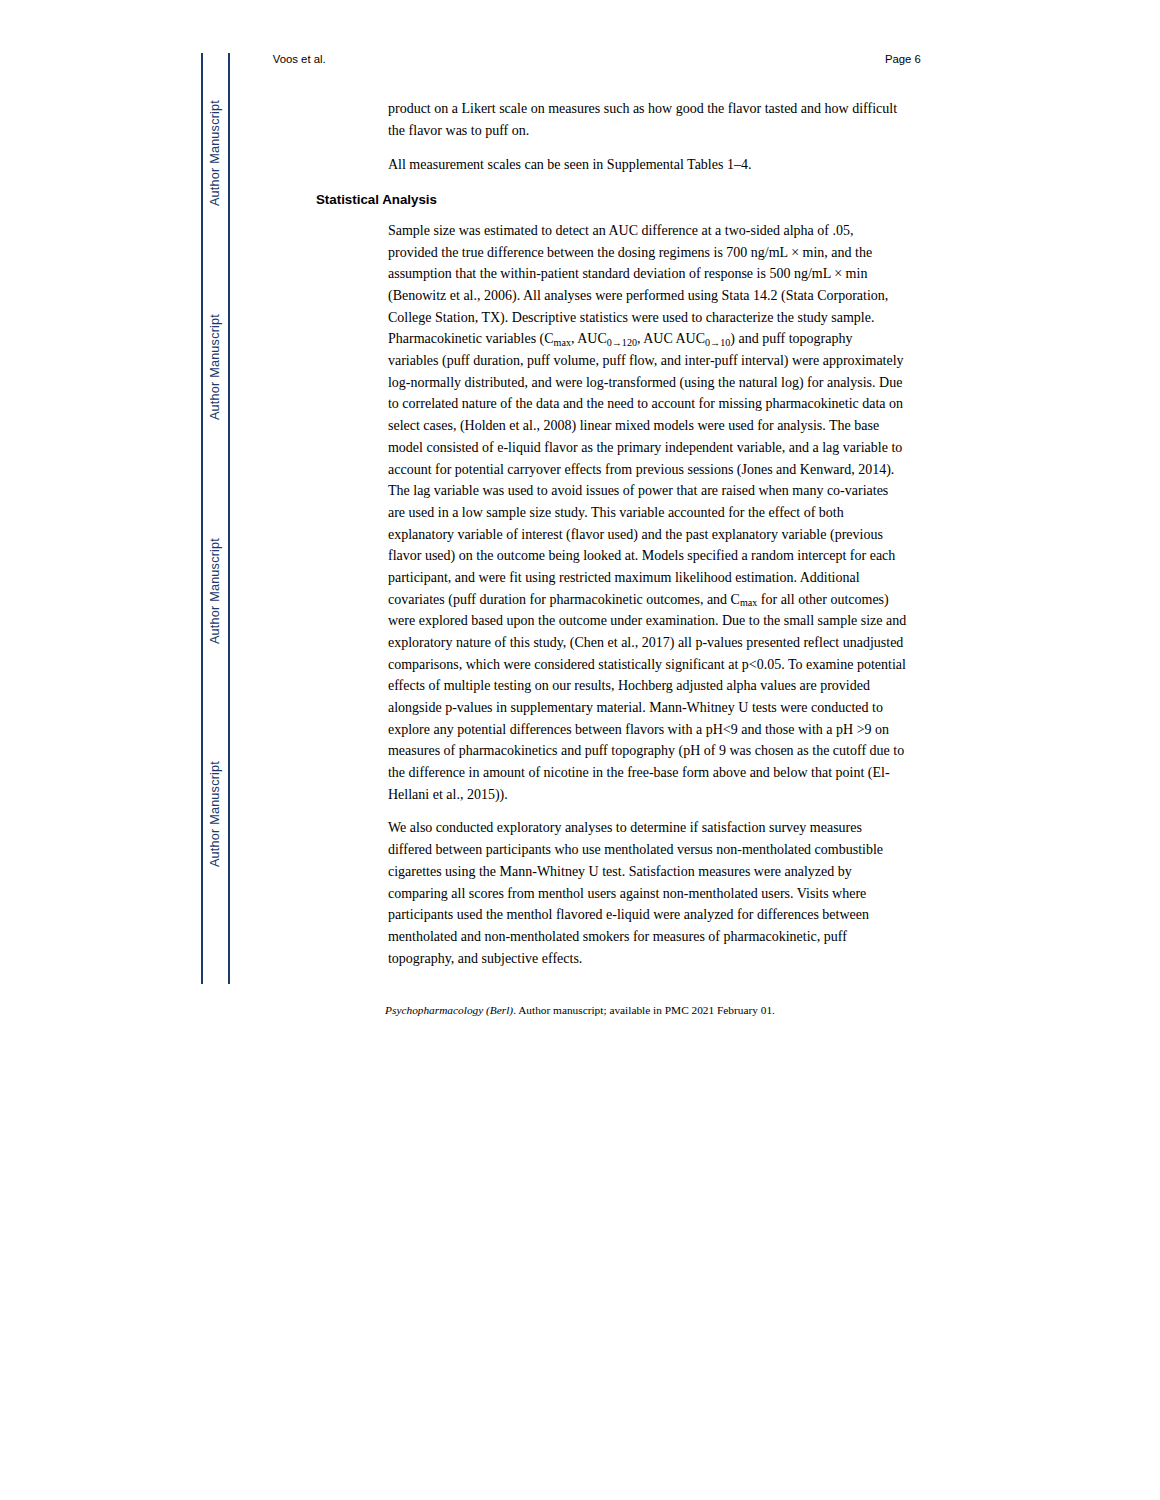Author Manuscript Author Manuscript Author Manuscript Author Manuscript
Voos et al.
Page 6
product on a Likert scale on measures such as how good the flavor tasted and how difficult the flavor was to puff on.
All measurement scales can be seen in Supplemental Tables 1–4.
Statistical Analysis
Sample size was estimated to detect an AUC difference at a two-sided alpha of .05, provided the true difference between the dosing regimens is 700 ng/mL × min, and the assumption that the within-patient standard deviation of response is 500 ng/mL × min (Benowitz et al., 2006). All analyses were performed using Stata 14.2 (Stata Corporation, College Station, TX). Descriptive statistics were used to characterize the study sample. Pharmacokinetic variables (Cmax, AUC0→120, AUC AUC0→10) and puff topography variables (puff duration, puff volume, puff flow, and inter-puff interval) were approximately log-normally distributed, and were log-transformed (using the natural log) for analysis. Due to correlated nature of the data and the need to account for missing pharmacokinetic data on select cases, (Holden et al., 2008) linear mixed models were used for analysis. The base model consisted of e-liquid flavor as the primary independent variable, and a lag variable to account for potential carryover effects from previous sessions (Jones and Kenward, 2014). The lag variable was used to avoid issues of power that are raised when many co-variates are used in a low sample size study. This variable accounted for the effect of both explanatory variable of interest (flavor used) and the past explanatory variable (previous flavor used) on the outcome being looked at. Models specified a random intercept for each participant, and were fit using restricted maximum likelihood estimation. Additional covariates (puff duration for pharmacokinetic outcomes, and Cmax for all other outcomes) were explored based upon the outcome under examination. Due to the small sample size and exploratory nature of this study, (Chen et al., 2017) all p-values presented reflect unadjusted comparisons, which were considered statistically significant at p<0.05. To examine potential effects of multiple testing on our results, Hochberg adjusted alpha values are provided alongside p-values in supplementary material. Mann-Whitney U tests were conducted to explore any potential differences between flavors with a pH<9 and those with a pH >9 on measures of pharmacokinetics and puff topography (pH of 9 was chosen as the cutoff due to the difference in amount of nicotine in the free-base form above and below that point (El-Hellani et al., 2015)).
We also conducted exploratory analyses to determine if satisfaction survey measures differed between participants who use mentholated versus non-mentholated combustible cigarettes using the Mann-Whitney U test. Satisfaction measures were analyzed by comparing all scores from menthol users against non-mentholated users. Visits where participants used the menthol flavored e-liquid were analyzed for differences between mentholated and non-mentholated smokers for measures of pharmacokinetic, puff topography, and subjective effects.
Psychopharmacology (Berl). Author manuscript; available in PMC 2021 February 01.